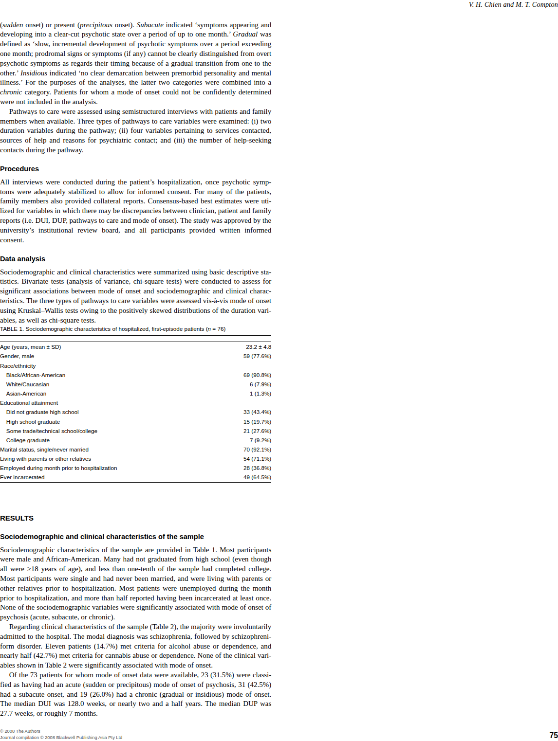V. H. Chien and M. T. Compton
(sudden onset) or present (precipitous onset). Subacute indicated ‘symptoms appearing and developing into a clear-cut psychotic state over a period of up to one month.’ Gradual was defined as ‘slow, incremental development of psychotic symptoms over a period exceeding one month; prodromal signs or symptoms (if any) cannot be clearly distinguished from overt psychotic symptoms as regards their timing because of a gradual transition from one to the other.’ Insidious indicated ‘no clear demarcation between premorbid personality and mental illness.’ For the purposes of the analyses, the latter two categories were combined into a chronic category. Patients for whom a mode of onset could not be confidently determined were not included in the analysis.
Pathways to care were assessed using semistructured interviews with patients and family members when available. Three types of pathways to care variables were examined: (i) two duration variables during the pathway; (ii) four variables pertaining to services contacted, sources of help and reasons for psychiatric contact; and (iii) the number of help-seeking contacts during the pathway.
Procedures
All interviews were conducted during the patient’s hospitalization, once psychotic symptoms were adequately stabilized to allow for informed consent. For many of the patients, family members also provided collateral reports. Consensus-based best estimates were utilized for variables in which there may be discrepancies between clinician, patient and family reports (i.e. DUI, DUP, pathways to care and mode of onset). The study was approved by the university’s institutional review board, and all participants provided written informed consent.
Data analysis
Sociodemographic and clinical characteristics were summarized using basic descriptive statistics. Bivariate tests (analysis of variance, chi-square tests) were conducted to assess for significant associations between mode of onset and sociodemographic and clinical characteristics. The three types of pathways to care variables were assessed vis-à-vis mode of onset using Kruskal–Wallis tests owing to the positively skewed distributions of the duration variables, as well as chi-square tests.
TABLE 1. Sociodemographic characteristics of hospitalized, first-episode patients (n = 76)
| Age (years, mean ± SD) | 23.2 ± 4.8 |
| Gender, male | 59 (77.6%) |
| Race/ethnicity | |
| Black/African-American | 69 (90.8%) |
| White/Caucasian | 6 (7.9%) |
| Asian-American | 1 (1.3%) |
| Educational attainment | |
| Did not graduate high school | 33 (43.4%) |
| High school graduate | 15 (19.7%) |
| Some trade/technical school/college | 21 (27.6%) |
| College graduate | 7 (9.2%) |
| Marital status, single/never married | 70 (92.1%) |
| Living with parents or other relatives | 54 (71.1%) |
| Employed during month prior to hospitalization | 28 (36.8%) |
| Ever incarcerated | 49 (64.5%) |
RESULTS
Sociodemographic and clinical characteristics of the sample
Sociodemographic characteristics of the sample are provided in Table 1. Most participants were male and African-American. Many had not graduated from high school (even though all were ≥18 years of age), and less than one-tenth of the sample had completed college. Most participants were single and had never been married, and were living with parents or other relatives prior to hospitalization. Most patients were unemployed during the month prior to hospitalization, and more than half reported having been incarcerated at least once. None of the sociodemographic variables were significantly associated with mode of onset of psychosis (acute, subacute, or chronic).
Regarding clinical characteristics of the sample (Table 2), the majority were involuntarily admitted to the hospital. The modal diagnosis was schizophrenia, followed by schizophreniform disorder. Eleven patients (14.7%) met criteria for alcohol abuse or dependence, and nearly half (42.7%) met criteria for cannabis abuse or dependence. None of the clinical variables shown in Table 2 were significantly associated with mode of onset.
Of the 73 patients for whom mode of onset data were available, 23 (31.5%) were classified as having had an acute (sudden or precipitous) mode of onset of psychosis, 31 (42.5%) had a subacute onset, and 19 (26.0%) had a chronic (gradual or insidious) mode of onset. The median DUI was 128.0 weeks, or nearly two and a half years. The median DUP was 27.7 weeks, or roughly 7 months.
© 2008 The Authors
Journal compilation © 2008 Blackwell Publishing Asia Pty Ltd
75